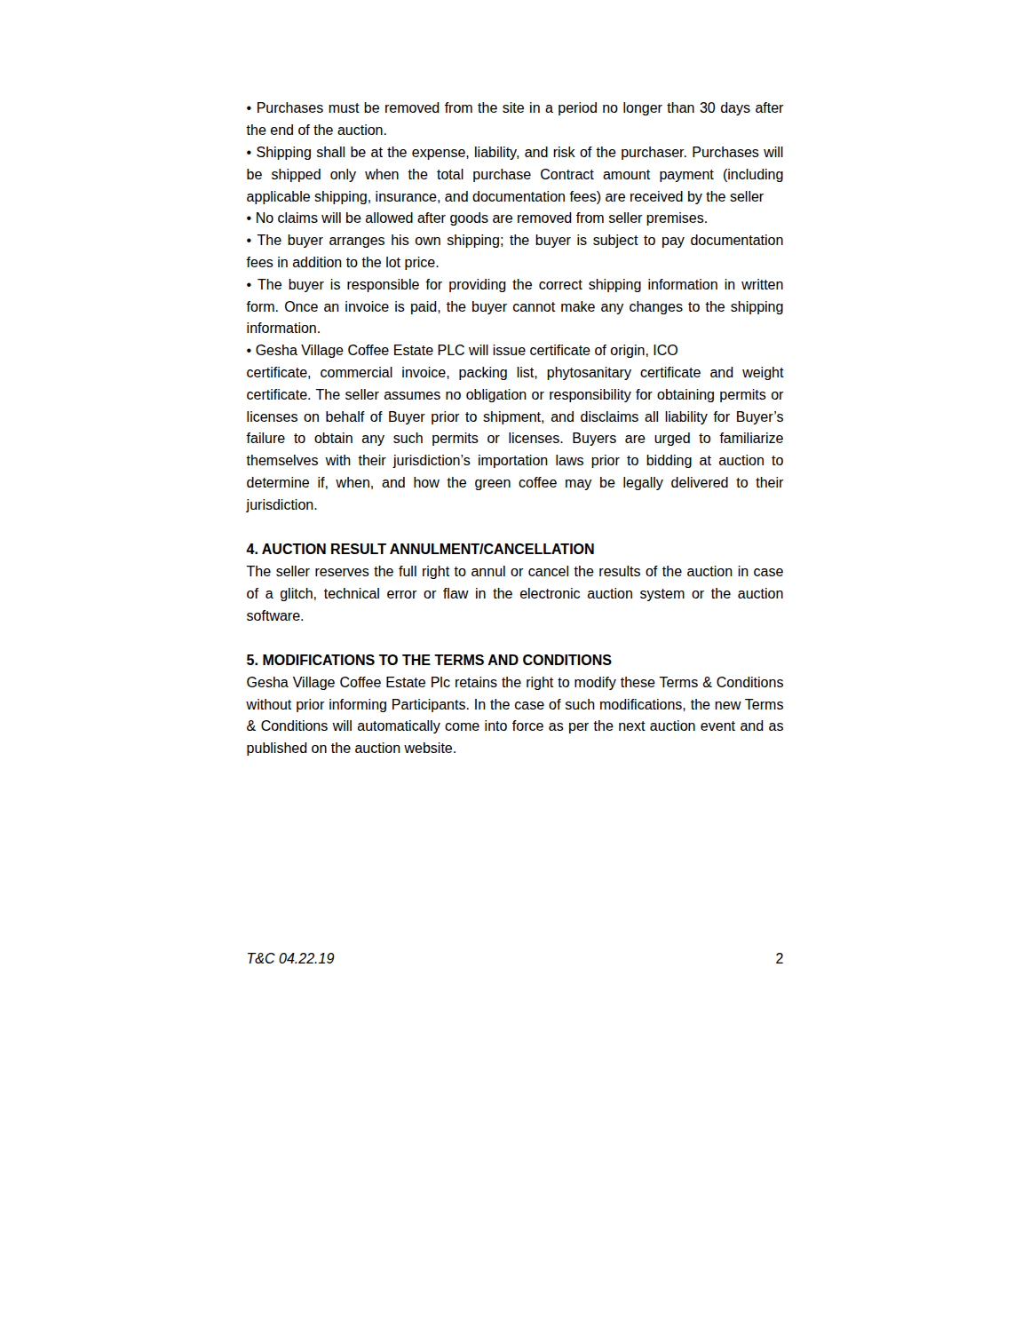• Purchases must be removed from the site in a period no longer than 30 days after the end of the auction.
• Shipping shall be at the expense, liability, and risk of the purchaser. Purchases will be shipped only when the total purchase Contract amount payment (including applicable shipping, insurance, and documentation fees) are received by the seller
• No claims will be allowed after goods are removed from seller premises.
• The buyer arranges his own shipping; the buyer is subject to pay documentation fees in addition to the lot price.
• The buyer is responsible for providing the correct shipping information in written form. Once an invoice is paid, the buyer cannot make any changes to the shipping information.
• Gesha Village Coffee Estate PLC will issue certificate of origin, ICO
certificate, commercial invoice, packing list, phytosanitary certificate and weight certificate. The seller assumes no obligation or responsibility for obtaining permits or licenses on behalf of Buyer prior to shipment, and disclaims all liability for Buyer’s failure to obtain any such permits or licenses. Buyers are urged to familiarize themselves with their jurisdiction’s importation laws prior to bidding at auction to determine if, when, and how the green coffee may be legally delivered to their jurisdiction.
4. AUCTION RESULT ANNULMENT/CANCELLATION
The seller reserves the full right to annul or cancel the results of the auction in case of a glitch, technical error or flaw in the electronic auction system or the auction software.
5. MODIFICATIONS TO THE TERMS AND CONDITIONS
Gesha Village Coffee Estate Plc retains the right to modify these Terms & Conditions without prior informing Participants. In the case of such modifications, the new Terms & Conditions will automatically come into force as per the next auction event and as published on the auction website.
T&C 04.22.19 2